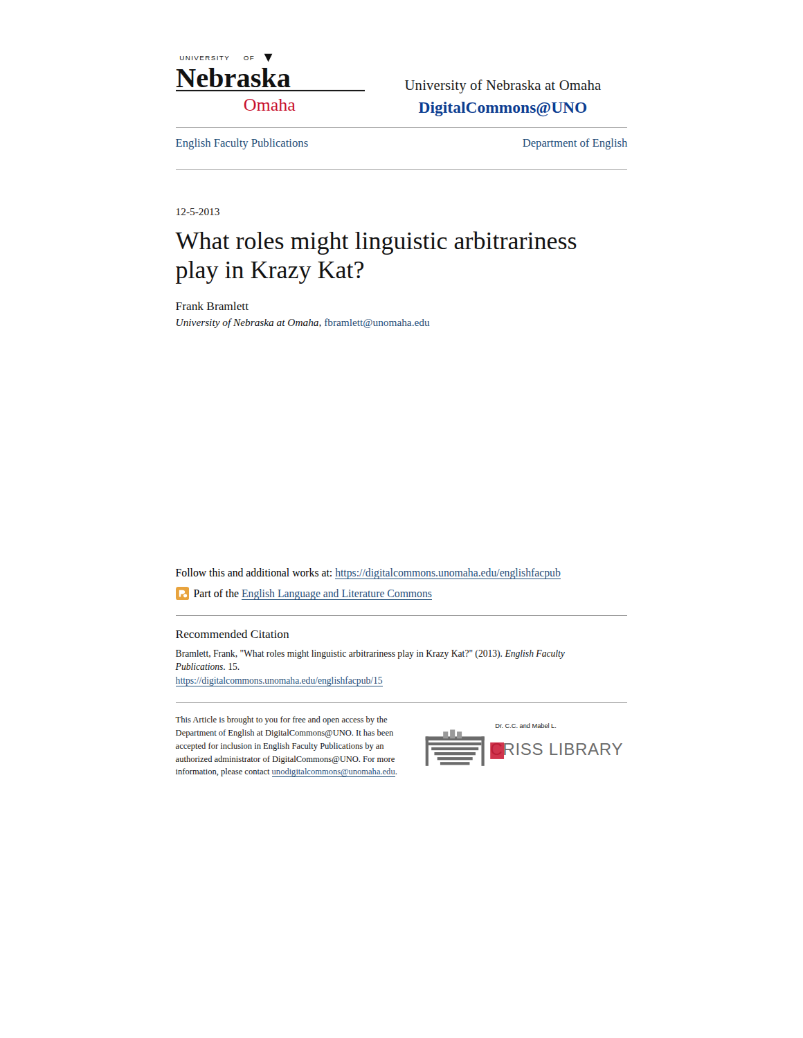UNIVERSITY OF Nebraska Omaha
University of Nebraska at Omaha
DigitalCommons@UNO
English Faculty Publications Department of English
12-5-2013
What roles might linguistic arbitrariness play in Krazy Kat?
Frank Bramlett
University of Nebraska at Omaha, fbramlett@unomaha.edu
Follow this and additional works at: https://digitalcommons.unomaha.edu/englishfacpub
Part of the English Language and Literature Commons
Recommended Citation
Bramlett, Frank, "What roles might linguistic arbitrariness play in Krazy Kat?" (2013). English Faculty Publications. 15.
https://digitalcommons.unomaha.edu/englishfacpub/15
This Article is brought to you for free and open access by the Department of English at DigitalCommons@UNO. It has been accepted for inclusion in English Faculty Publications by an authorized administrator of DigitalCommons@UNO. For more information, please contact unodigitalcommons@unomaha.edu.
Dr. C.C. and Mabel L. CRISS LIBRARY